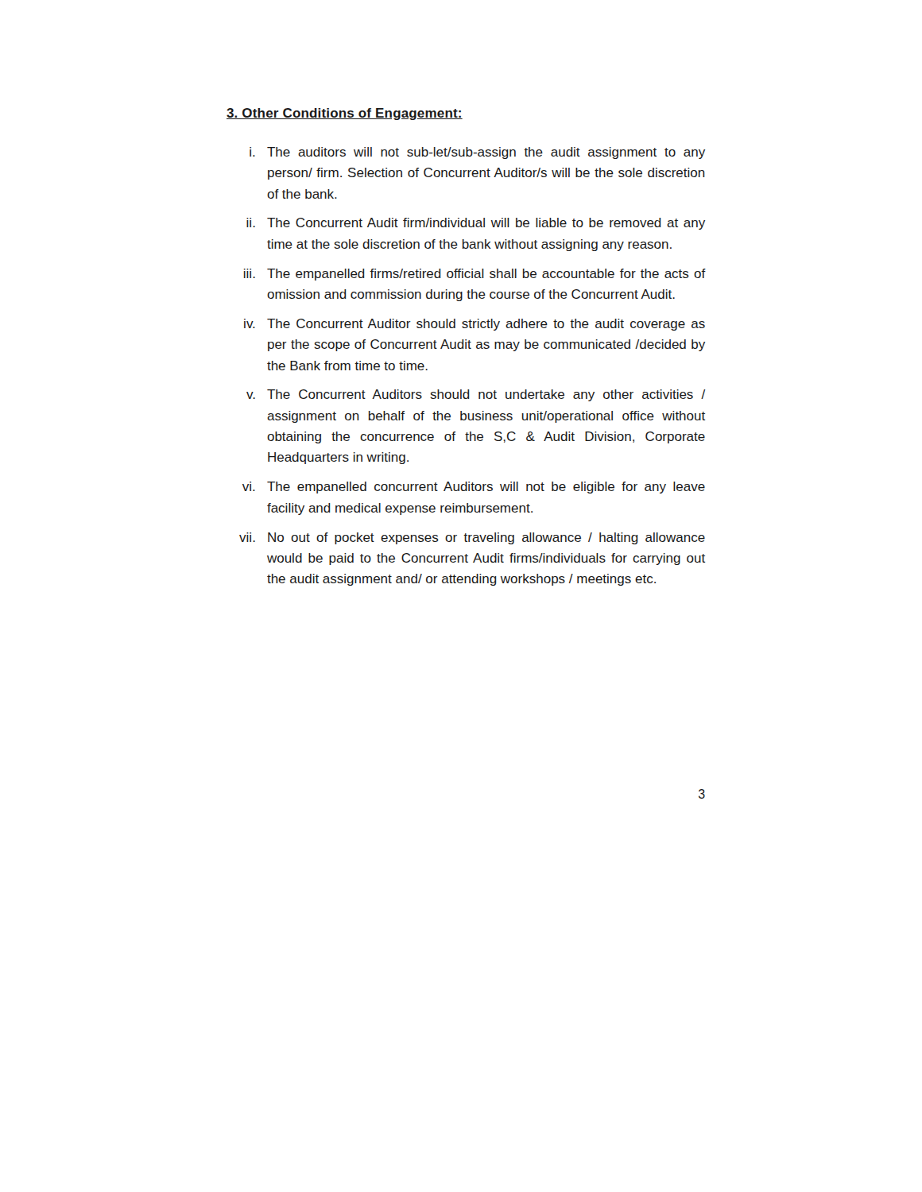3. Other Conditions of Engagement:
The auditors will not sub-let/sub-assign the audit assignment to any person/ firm. Selection of Concurrent Auditor/s will be the sole discretion of the bank.
The Concurrent Audit firm/individual will be liable to be removed at any time at the sole discretion of the bank without assigning any reason.
The empanelled firms/retired official shall be accountable for the acts of omission and commission during the course of the Concurrent Audit.
The Concurrent Auditor should strictly adhere to the audit coverage as per the scope of Concurrent Audit as may be communicated /decided by the Bank from time to time.
The Concurrent Auditors should not undertake any other activities / assignment on behalf of the business unit/operational office without obtaining the concurrence of the S,C & Audit Division, Corporate Headquarters in writing.
The empanelled concurrent Auditors will not be eligible for any leave facility and medical expense reimbursement.
No out of pocket expenses or traveling allowance / halting allowance would be paid to the Concurrent Audit firms/individuals for carrying out the audit assignment and/ or attending workshops / meetings etc.
3